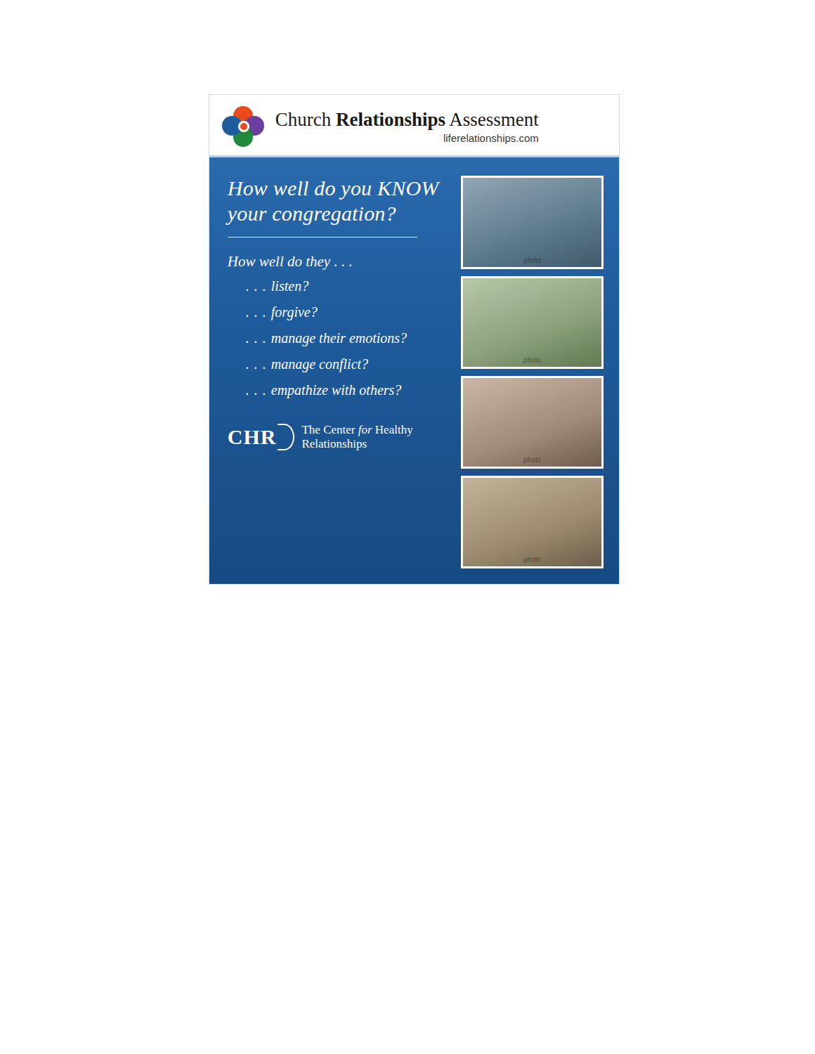Church Relationships Assessment
liferelationships.com
How well do you KNOW
your congregation?
How well do they . . .
listen?
forgive?
manage their emotions?
manage conflict?
empathize with others?
CHR The Center for Healthy Relationships
photo
photo
photo
photo